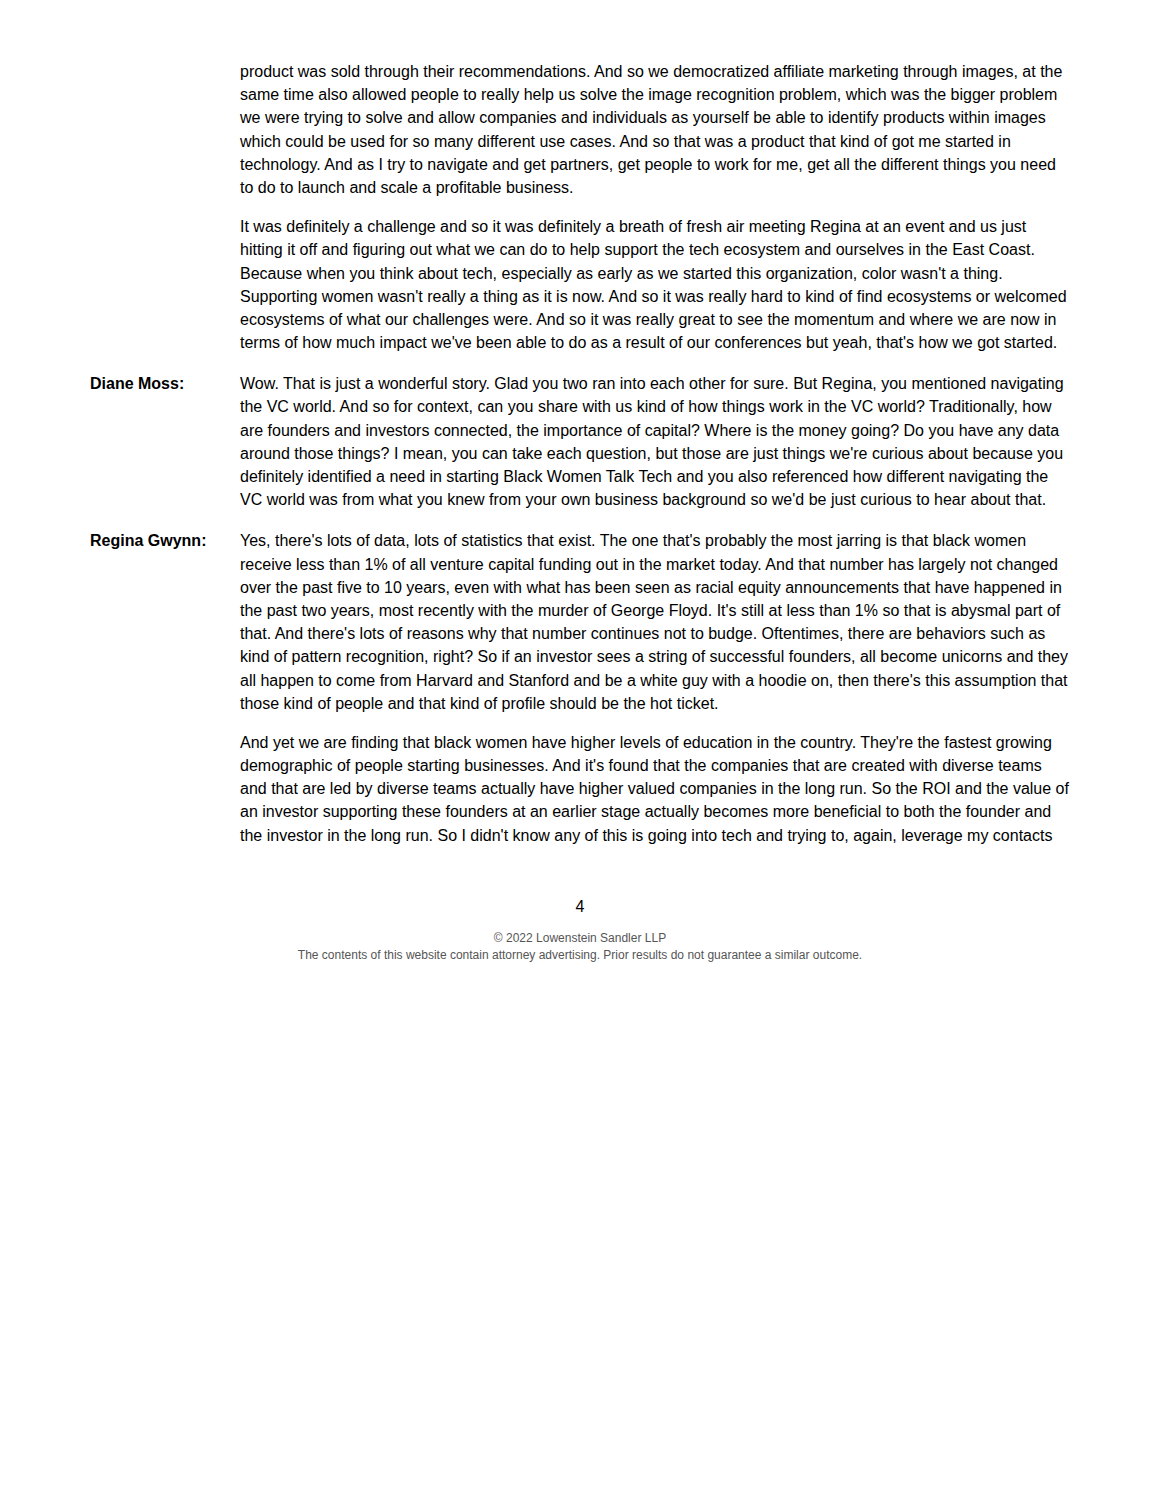| | product was sold through their recommendations. And so we democratized affiliate marketing through images, at the same time also allowed people to really help us solve the image recognition problem, which was the bigger problem we were trying to solve and allow companies and individuals as yourself be able to identify products within images which could be used for so many different use cases. And so that was a product that kind of got me started in technology. And as I try to navigate and get partners, get people to work for me, get all the different things you need to do to launch and scale a profitable business. It was definitely a challenge and so it was definitely a breath of fresh air meeting Regina at an event and us just hitting it off and figuring out what we can do to help support the tech ecosystem and ourselves in the East Coast. Because when you think about tech, especially as early as we started this organization, color wasn't a thing. Supporting women wasn't really a thing as it is now. And so it was really hard to kind of find ecosystems or welcomed ecosystems of what our challenges were. And so it was really great to see the momentum and where we are now in terms of how much impact we've been able to do as a result of our conferences but yeah, that's how we got started. |
| Diane Moss: | Wow. That is just a wonderful story. Glad you two ran into each other for sure. But Regina, you mentioned navigating the VC world. And so for context, can you share with us kind of how things work in the VC world? Traditionally, how are founders and investors connected, the importance of capital? Where is the money going? Do you have any data around those things? I mean, you can take each question, but those are just things we're curious about because you definitely identified a need in starting Black Women Talk Tech and you also referenced how different navigating the VC world was from what you knew from your own business background so we'd be just curious to hear about that. |
| Regina Gwynn: | Yes, there's lots of data, lots of statistics that exist. The one that's probably the most jarring is that black women receive less than 1% of all venture capital funding out in the market today. And that number has largely not changed over the past five to 10 years, even with what has been seen as racial equity announcements that have happened in the past two years, most recently with the murder of George Floyd. It's still at less than 1% so that is abysmal part of that. And there's lots of reasons why that number continues not to budge. Oftentimes, there are behaviors such as kind of pattern recognition, right? So if an investor sees a string of successful founders, all become unicorns and they all happen to come from Harvard and Stanford and be a white guy with a hoodie on, then there's this assumption that those kind of people and that kind of profile should be the hot ticket. And yet we are finding that black women have higher levels of education in the country. They're the fastest growing demographic of people starting businesses. And it's found that the companies that are created with diverse teams and that are led by diverse teams actually have higher valued companies in the long run. So the ROI and the value of an investor supporting these founders at an earlier stage actually becomes more beneficial to both the founder and the investor in the long run. So I didn't know any of this is going into tech and trying to, again, leverage my contacts |
4
© 2022 Lowenstein Sandler LLP
The contents of this website contain attorney advertising. Prior results do not guarantee a similar outcome.